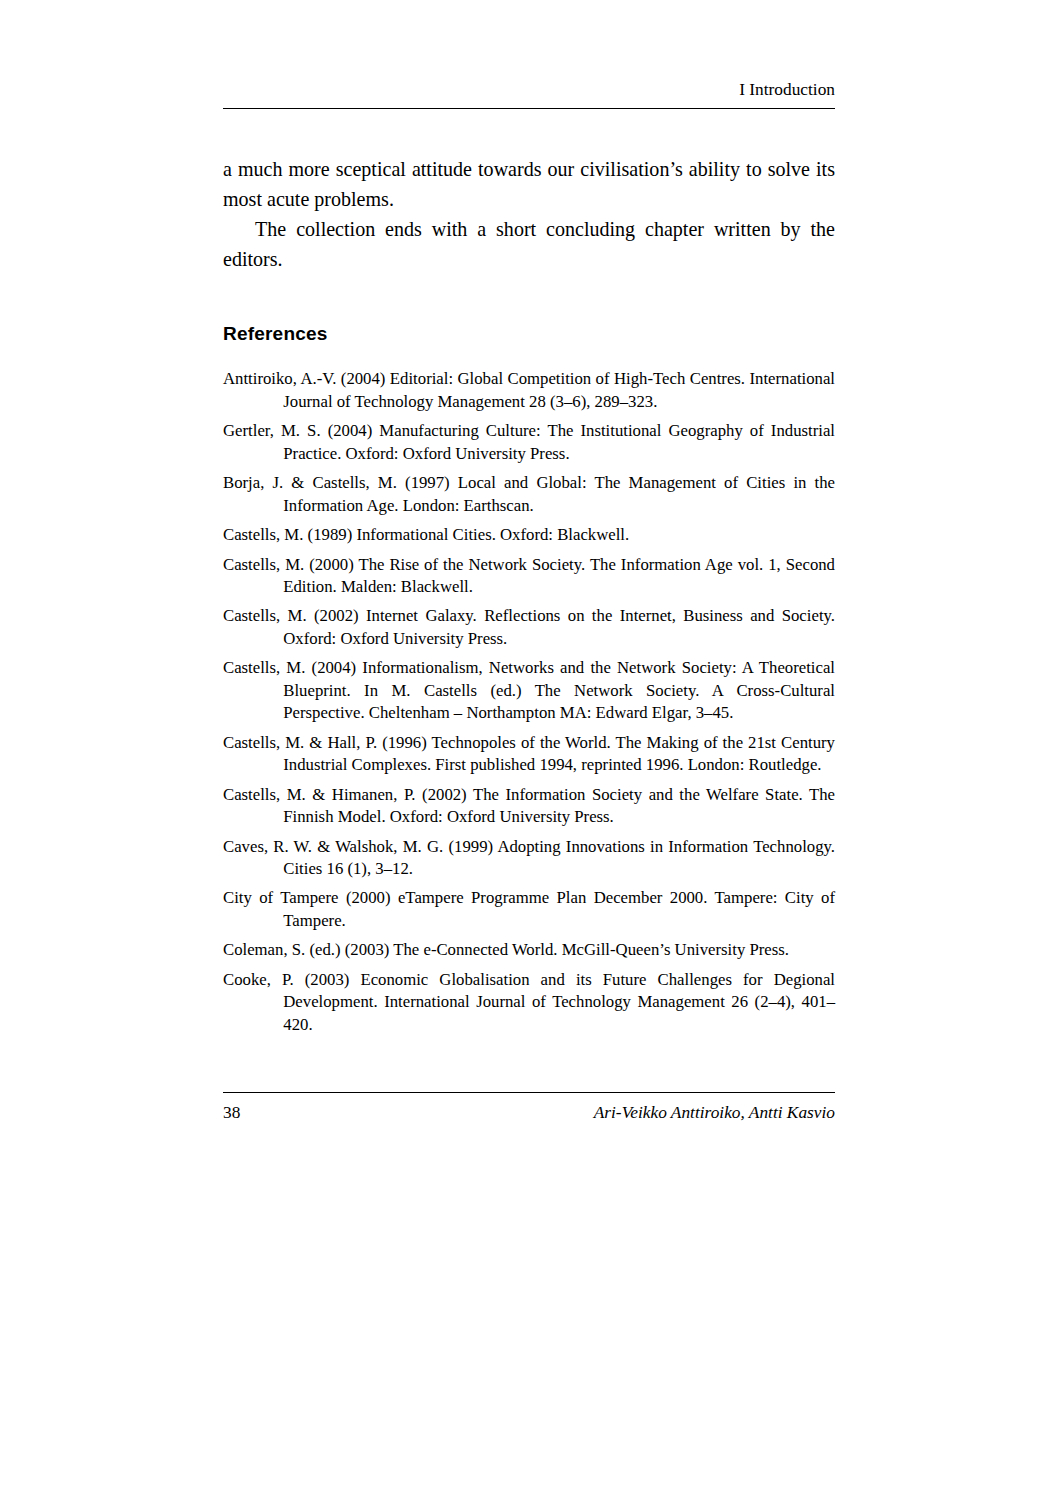I Introduction
a much more sceptical attitude towards our civilisation’s ability to solve its most acute problems.
The collection ends with a short concluding chapter written by the editors.
References
Anttiroiko, A.-V. (2004) Editorial: Global Competition of High-Tech Centres. International Journal of Technology Management 28 (3–6), 289–323.
Gertler, M. S. (2004) Manufacturing Culture: The Institutional Geography of Industrial Practice. Oxford: Oxford University Press.
Borja, J. & Castells, M. (1997) Local and Global: The Management of Cities in the Information Age. London: Earthscan.
Castells, M. (1989) Informational Cities. Oxford: Blackwell.
Castells, M. (2000) The Rise of the Network Society. The Information Age vol. 1, Second Edition. Malden: Blackwell.
Castells, M. (2002) Internet Galaxy. Reflections on the Internet, Business and Society. Oxford: Oxford University Press.
Castells, M. (2004) Informationalism, Networks and the Network Society: A Theoretical Blueprint. In M. Castells (ed.) The Network Society. A Cross-Cultural Perspective. Cheltenham – Northampton MA: Edward Elgar, 3–45.
Castells, M. & Hall, P. (1996) Technopoles of the World. The Making of the 21st Century Industrial Complexes. First published 1994, reprinted 1996. London: Routledge.
Castells, M. & Himanen, P. (2002) The Information Society and the Welfare State. The Finnish Model. Oxford: Oxford University Press.
Caves, R. W. & Walshok, M. G. (1999) Adopting Innovations in Information Technology. Cities 16 (1), 3–12.
City of Tampere (2000) eTampere Programme Plan December 2000. Tampere: City of Tampere.
Coleman, S. (ed.) (2003) The e-Connected World. McGill-Queen’s University Press.
Cooke, P. (2003) Economic Globalisation and its Future Challenges for Degional Development. International Journal of Technology Management 26 (2–4), 401–420.
38 Ari-Veikko Anttiroiko, Antti Kasvio